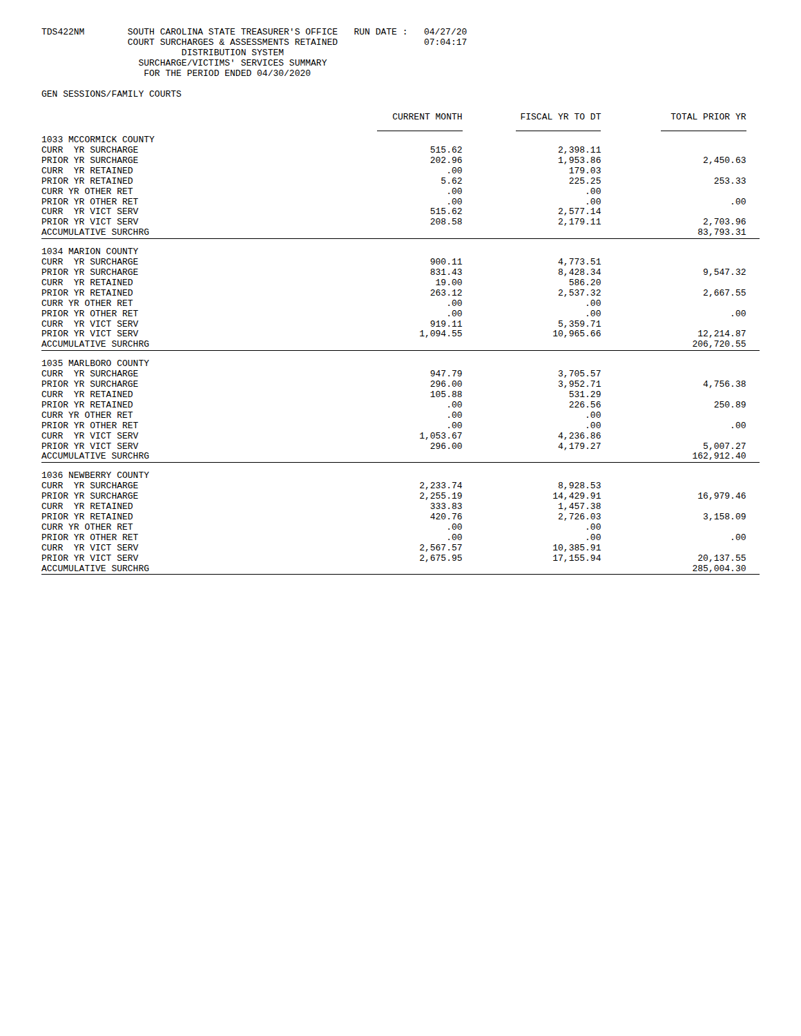TDS422NM        SOUTH CAROLINA STATE TREASURER'S OFFICE   RUN DATE :   04/27/20
                COURT SURCHARGES & ASSESSMENTS RETAINED                07:04:17
                          DISTRIBUTION SYSTEM
                  SURCHARGE/VICTIMS' SERVICES SUMMARY
                   FOR THE PERIOD ENDED 04/30/2020
GEN SESSIONS/FAMILY COURTS
| | CURRENT MONTH | FISCAL YR TO DT | TOTAL PRIOR YR |
| --- | --- | --- | --- |
| 1033 MCCORMICK COUNTY | | | |
| CURR YR SURCHARGE | 515.62 | 2,398.11 | |
| PRIOR YR SURCHARGE | 202.96 | 1,953.86 | 2,450.63 |
| CURR YR RETAINED | .00 | 179.03 | |
| PRIOR YR RETAINED | 5.62 | 225.25 | 253.33 |
| CURR YR OTHER RET | .00 | .00 | |
| PRIOR YR OTHER RET | .00 | .00 | .00 |
| CURR YR VICT SERV | 515.62 | 2,577.14 | |
| PRIOR YR VICT SERV | 208.58 | 2,179.11 | 2,703.96 |
| ACCUMULATIVE SURCHRG | | | 83,793.31 |
| 1034 MARION COUNTY | | | |
| CURR YR SURCHARGE | 900.11 | 4,773.51 | |
| PRIOR YR SURCHARGE | 831.43 | 8,428.34 | 9,547.32 |
| CURR YR RETAINED | 19.00 | 586.20 | |
| PRIOR YR RETAINED | 263.12 | 2,537.32 | 2,667.55 |
| CURR YR OTHER RET | .00 | .00 | |
| PRIOR YR OTHER RET | .00 | .00 | .00 |
| CURR YR VICT SERV | 919.11 | 5,359.71 | |
| PRIOR YR VICT SERV | 1,094.55 | 10,965.66 | 12,214.87 |
| ACCUMULATIVE SURCHRG | | | 206,720.55 |
| 1035 MARLBORO COUNTY | | | |
| CURR YR SURCHARGE | 947.79 | 3,705.57 | |
| PRIOR YR SURCHARGE | 296.00 | 3,952.71 | 4,756.38 |
| CURR YR RETAINED | 105.88 | 531.29 | |
| PRIOR YR RETAINED | .00 | 226.56 | 250.89 |
| CURR YR OTHER RET | .00 | .00 | |
| PRIOR YR OTHER RET | .00 | .00 | .00 |
| CURR YR VICT SERV | 1,053.67 | 4,236.86 | |
| PRIOR YR VICT SERV | 296.00 | 4,179.27 | 5,007.27 |
| ACCUMULATIVE SURCHRG | | | 162,912.40 |
| 1036 NEWBERRY COUNTY | | | |
| CURR YR SURCHARGE | 2,233.74 | 8,928.53 | |
| PRIOR YR SURCHARGE | 2,255.19 | 14,429.91 | 16,979.46 |
| CURR YR RETAINED | 333.83 | 1,457.38 | |
| PRIOR YR RETAINED | 420.76 | 2,726.03 | 3,158.09 |
| CURR YR OTHER RET | .00 | .00 | |
| PRIOR YR OTHER RET | .00 | .00 | .00 |
| CURR YR VICT SERV | 2,567.57 | 10,385.91 | |
| PRIOR YR VICT SERV | 2,675.95 | 17,155.94 | 20,137.55 |
| ACCUMULATIVE SURCHRG | | | 285,004.30 |